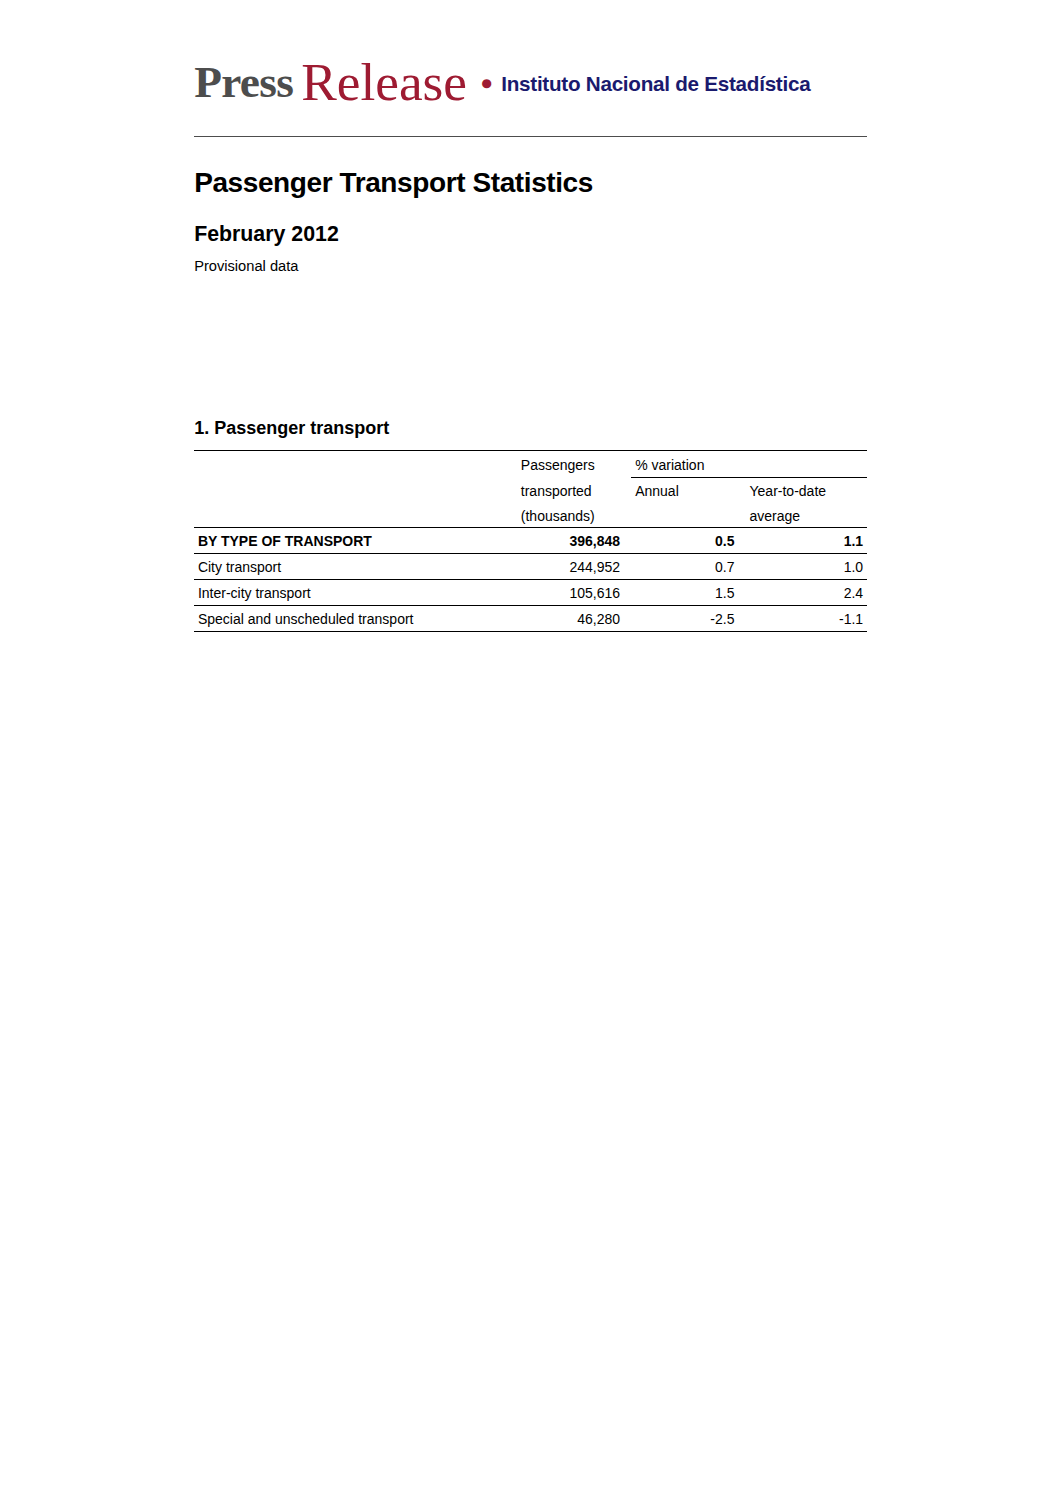Press Release
● Instituto Nacional de Estadística
Passenger Transport Statistics
February 2012
Provisional data
1. Passenger transport
| | Passengers | % variation |
| | transported | Annual | Year-to-date |
| | (thousands) | | average |
| BY TYPE OF TRANSPORT | 396,848 | 0.5 | 1.1 |
| City transport | 244,952 | 0.7 | 1.0 |
| Inter-city transport | 105,616 | 1.5 | 2.4 |
| Special and unscheduled transport | 46,280 | -2.5 | -1.1 |